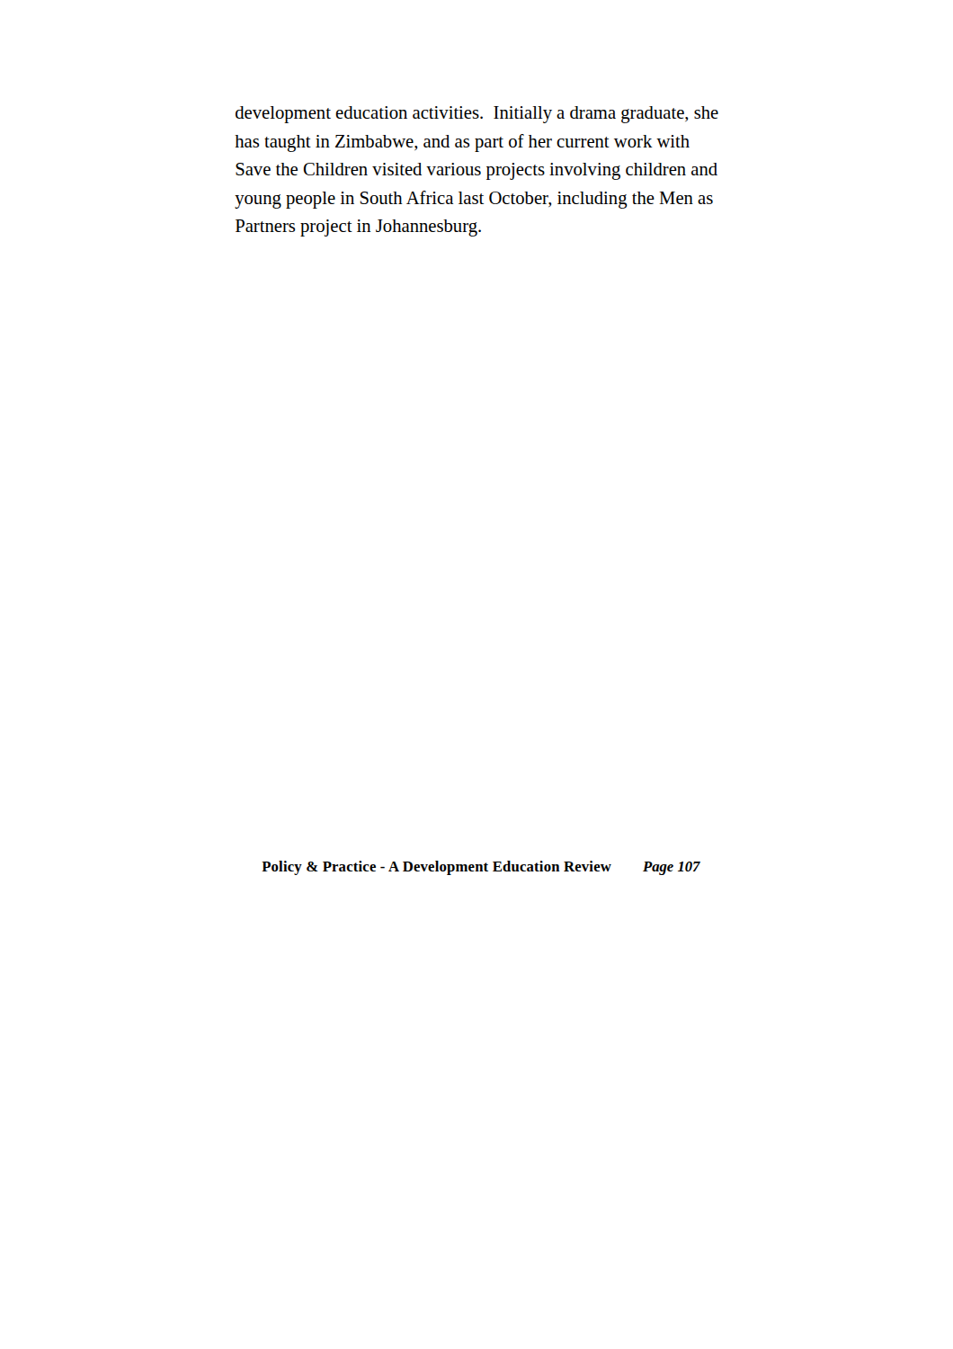development education activities. Initially a drama graduate, she has taught in Zimbabwe, and as part of her current work with Save the Children visited various projects involving children and young people in South Africa last October, including the Men as Partners project in Johannesburg.
Policy & Practice - A Development Education Review Page 107